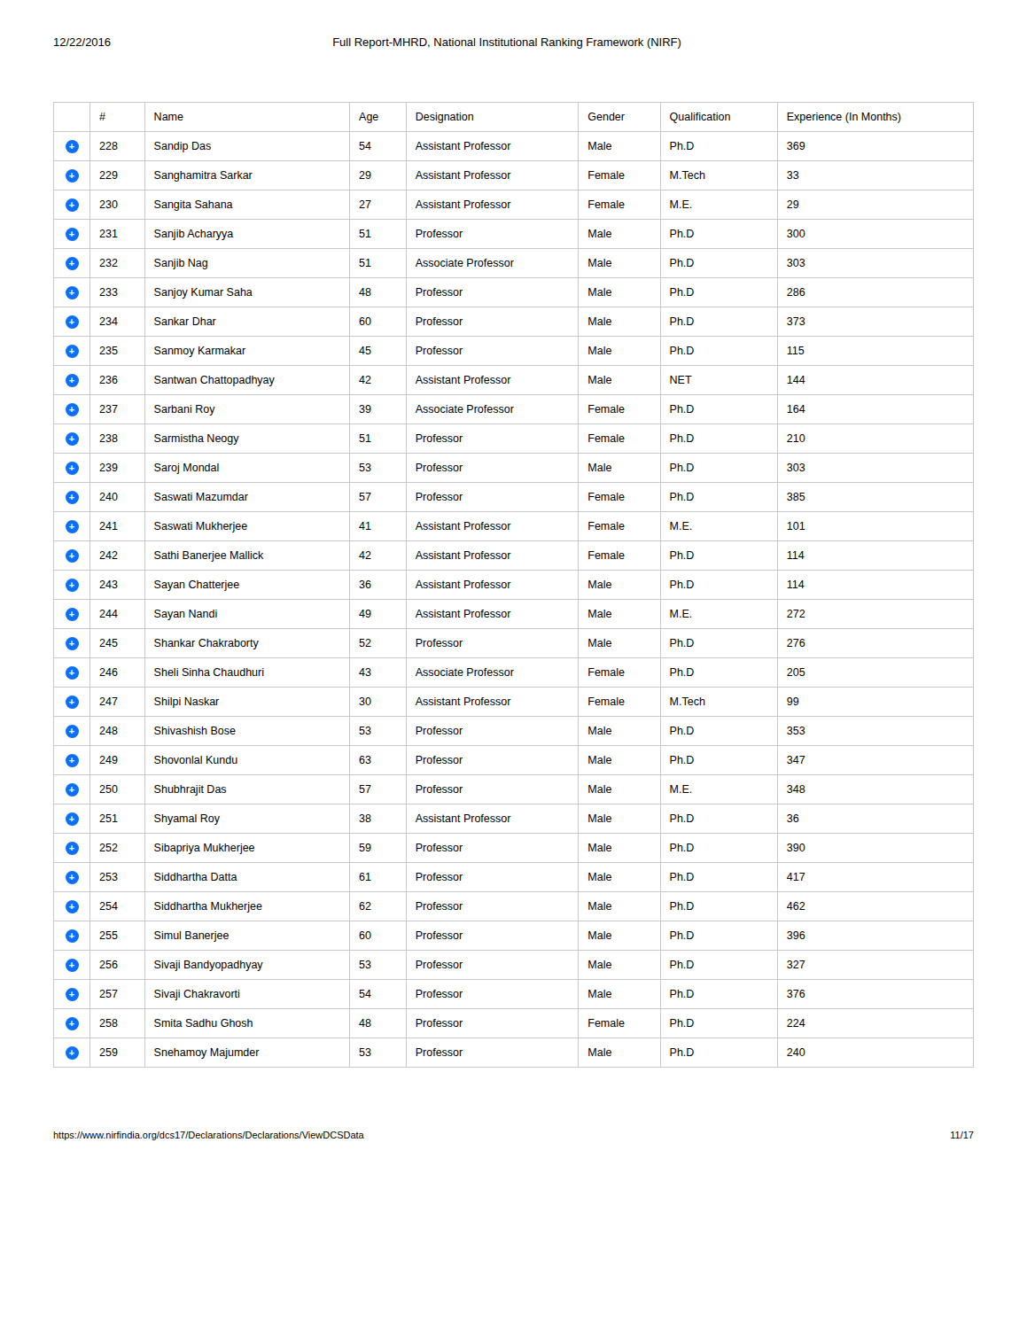12/22/2016
Full Report-MHRD, National Institutional Ranking Framework (NIRF)
| | # | Name | Age | Designation | Gender | Qualification | Experience (In Months) |
| --- | --- | --- | --- | --- | --- | --- | --- |
| + | 228 | Sandip Das | 54 | Assistant Professor | Male | Ph.D | 369 |
| + | 229 | Sanghamitra Sarkar | 29 | Assistant Professor | Female | M.Tech | 33 |
| + | 230 | Sangita Sahana | 27 | Assistant Professor | Female | M.E. | 29 |
| + | 231 | Sanjib Acharyya | 51 | Professor | Male | Ph.D | 300 |
| + | 232 | Sanjib Nag | 51 | Associate Professor | Male | Ph.D | 303 |
| + | 233 | Sanjoy Kumar Saha | 48 | Professor | Male | Ph.D | 286 |
| + | 234 | Sankar Dhar | 60 | Professor | Male | Ph.D | 373 |
| + | 235 | Sanmoy Karmakar | 45 | Professor | Male | Ph.D | 115 |
| + | 236 | Santwan Chattopadhyay | 42 | Assistant Professor | Male | NET | 144 |
| + | 237 | Sarbani Roy | 39 | Associate Professor | Female | Ph.D | 164 |
| + | 238 | Sarmistha Neogy | 51 | Professor | Female | Ph.D | 210 |
| + | 239 | Saroj Mondal | 53 | Professor | Male | Ph.D | 303 |
| + | 240 | Saswati Mazumdar | 57 | Professor | Female | Ph.D | 385 |
| + | 241 | Saswati Mukherjee | 41 | Assistant Professor | Female | M.E. | 101 |
| + | 242 | Sathi Banerjee Mallick | 42 | Assistant Professor | Female | Ph.D | 114 |
| + | 243 | Sayan Chatterjee | 36 | Assistant Professor | Male | Ph.D | 114 |
| + | 244 | Sayan Nandi | 49 | Assistant Professor | Male | M.E. | 272 |
| + | 245 | Shankar Chakraborty | 52 | Professor | Male | Ph.D | 276 |
| + | 246 | Sheli Sinha Chaudhuri | 43 | Associate Professor | Female | Ph.D | 205 |
| + | 247 | Shilpi Naskar | 30 | Assistant Professor | Female | M.Tech | 99 |
| + | 248 | Shivashish Bose | 53 | Professor | Male | Ph.D | 353 |
| + | 249 | Shovonlal Kundu | 63 | Professor | Male | Ph.D | 347 |
| + | 250 | Shubhrajit Das | 57 | Professor | Male | M.E. | 348 |
| + | 251 | Shyamal Roy | 38 | Assistant Professor | Male | Ph.D | 36 |
| + | 252 | Sibapriya Mukherjee | 59 | Professor | Male | Ph.D | 390 |
| + | 253 | Siddhartha Datta | 61 | Professor | Male | Ph.D | 417 |
| + | 254 | Siddhartha Mukherjee | 62 | Professor | Male | Ph.D | 462 |
| + | 255 | Simul Banerjee | 60 | Professor | Male | Ph.D | 396 |
| + | 256 | Sivaji Bandyopadhyay | 53 | Professor | Male | Ph.D | 327 |
| + | 257 | Sivaji Chakravorti | 54 | Professor | Male | Ph.D | 376 |
| + | 258 | Smita Sadhu Ghosh | 48 | Professor | Female | Ph.D | 224 |
| + | 259 | Snehamoy Majumder | 53 | Professor | Male | Ph.D | 240 |
https://www.nirfindia.org/dcs17/Declarations/Declarations/ViewDCSData 11/17